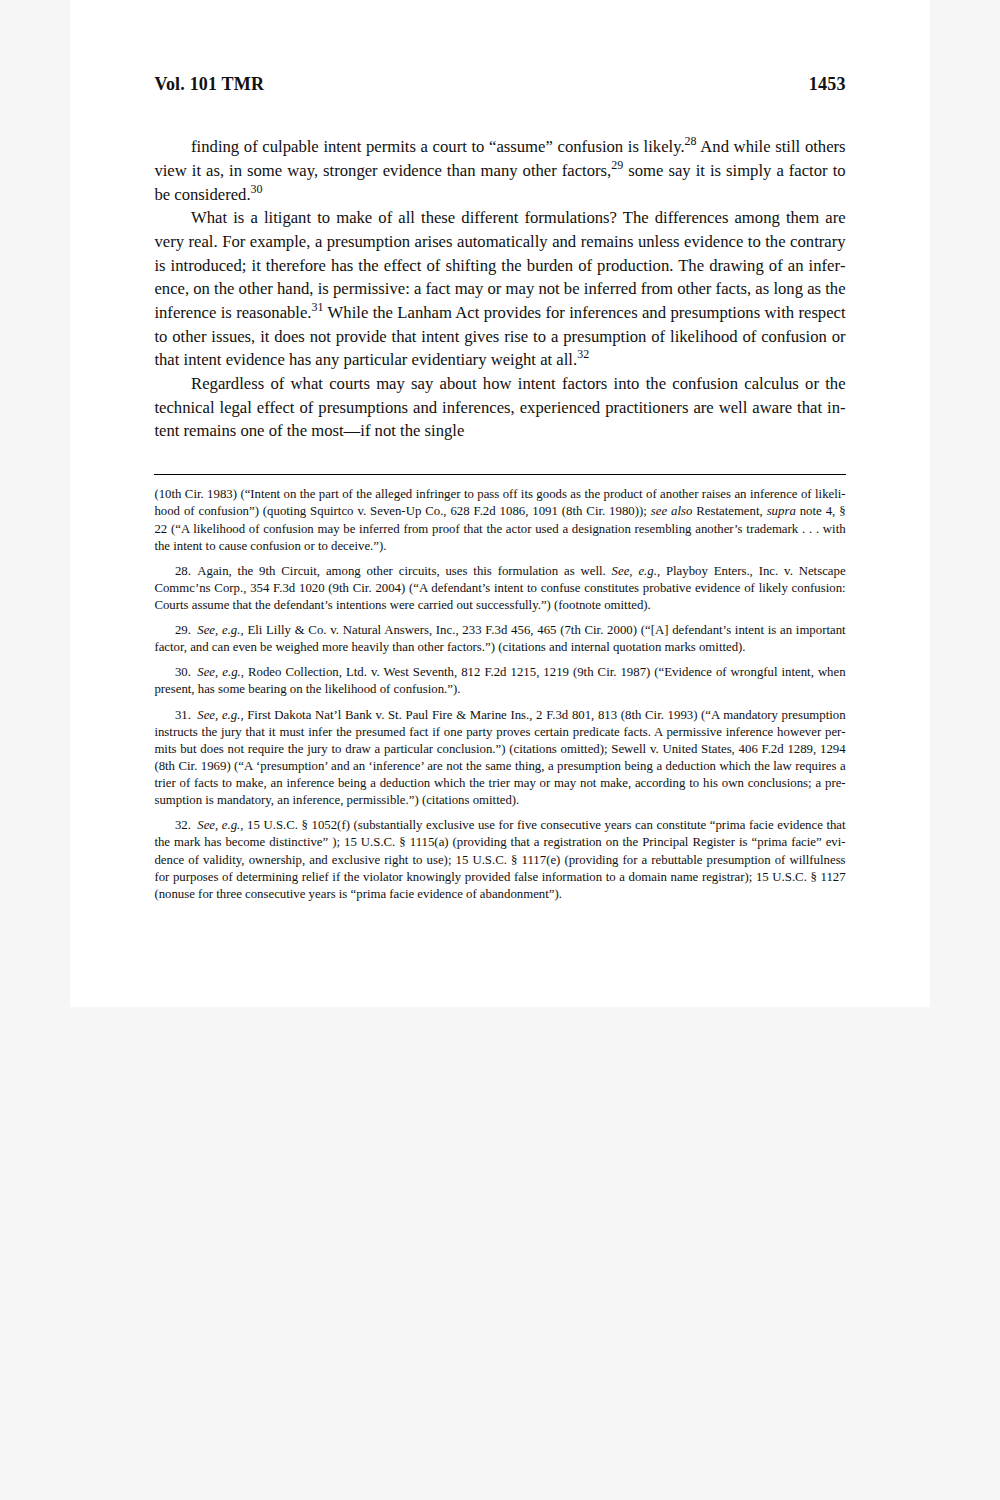Vol. 101 TMR 1453
finding of culpable intent permits a court to “assume” confusion is likely.28 And while still others view it as, in some way, stronger evidence than many other factors,29 some say it is simply a factor to be considered.30
What is a litigant to make of all these different formulations? The differences among them are very real. For example, a presumption arises automatically and remains unless evidence to the contrary is introduced; it therefore has the effect of shifting the burden of production. The drawing of an inference, on the other hand, is permissive: a fact may or may not be inferred from other facts, as long as the inference is reasonable.31 While the Lanham Act provides for inferences and presumptions with respect to other issues, it does not provide that intent gives rise to a presumption of likelihood of confusion or that intent evidence has any particular evidentiary weight at all.32
Regardless of what courts may say about how intent factors into the confusion calculus or the technical legal effect of presumptions and inferences, experienced practitioners are well aware that intent remains one of the most—if not the single
(10th Cir. 1983) (“Intent on the part of the alleged infringer to pass off its goods as the product of another raises an inference of likelihood of confusion”) (quoting Squirtco v. Seven-Up Co., 628 F.2d 1086, 1091 (8th Cir. 1980)); see also Restatement, supra note 4, § 22 (“A likelihood of confusion may be inferred from proof that the actor used a designation resembling another’s trademark . . . with the intent to cause confusion or to deceive.”).
28. Again, the 9th Circuit, among other circuits, uses this formulation as well. See, e.g., Playboy Enters., Inc. v. Netscape Commc’ns Corp., 354 F.3d 1020 (9th Cir. 2004) (“A defendant’s intent to confuse constitutes probative evidence of likely confusion: Courts assume that the defendant’s intentions were carried out successfully.”) (footnote omitted).
29. See, e.g., Eli Lilly & Co. v. Natural Answers, Inc., 233 F.3d 456, 465 (7th Cir. 2000) (“[A] defendant’s intent is an important factor, and can even be weighed more heavily than other factors.”) (citations and internal quotation marks omitted).
30. See, e.g., Rodeo Collection, Ltd. v. West Seventh, 812 F.2d 1215, 1219 (9th Cir. 1987) (“Evidence of wrongful intent, when present, has some bearing on the likelihood of confusion.”).
31. See, e.g., First Dakota Nat’l Bank v. St. Paul Fire & Marine Ins., 2 F.3d 801, 813 (8th Cir. 1993) (“A mandatory presumption instructs the jury that it must infer the presumed fact if one party proves certain predicate facts. A permissive inference however permits but does not require the jury to draw a particular conclusion.”) (citations omitted); Sewell v. United States, 406 F.2d 1289, 1294 (8th Cir. 1969) (“A ‘presumption’ and an ‘inference’ are not the same thing, a presumption being a deduction which the law requires a trier of facts to make, an inference being a deduction which the trier may or may not make, according to his own conclusions; a presumption is mandatory, an inference, permissible.”) (citations omitted).
32. See, e.g., 15 U.S.C. § 1052(f) (substantially exclusive use for five consecutive years can constitute “prima facie evidence that the mark has become distinctive” ); 15 U.S.C. § 1115(a) (providing that a registration on the Principal Register is “prima facie” evidence of validity, ownership, and exclusive right to use); 15 U.S.C. § 1117(e) (providing for a rebuttable presumption of willfulness for purposes of determining relief if the violator knowingly provided false information to a domain name registrar); 15 U.S.C. § 1127 (nonuse for three consecutive years is “prima facie evidence of abandonment”).